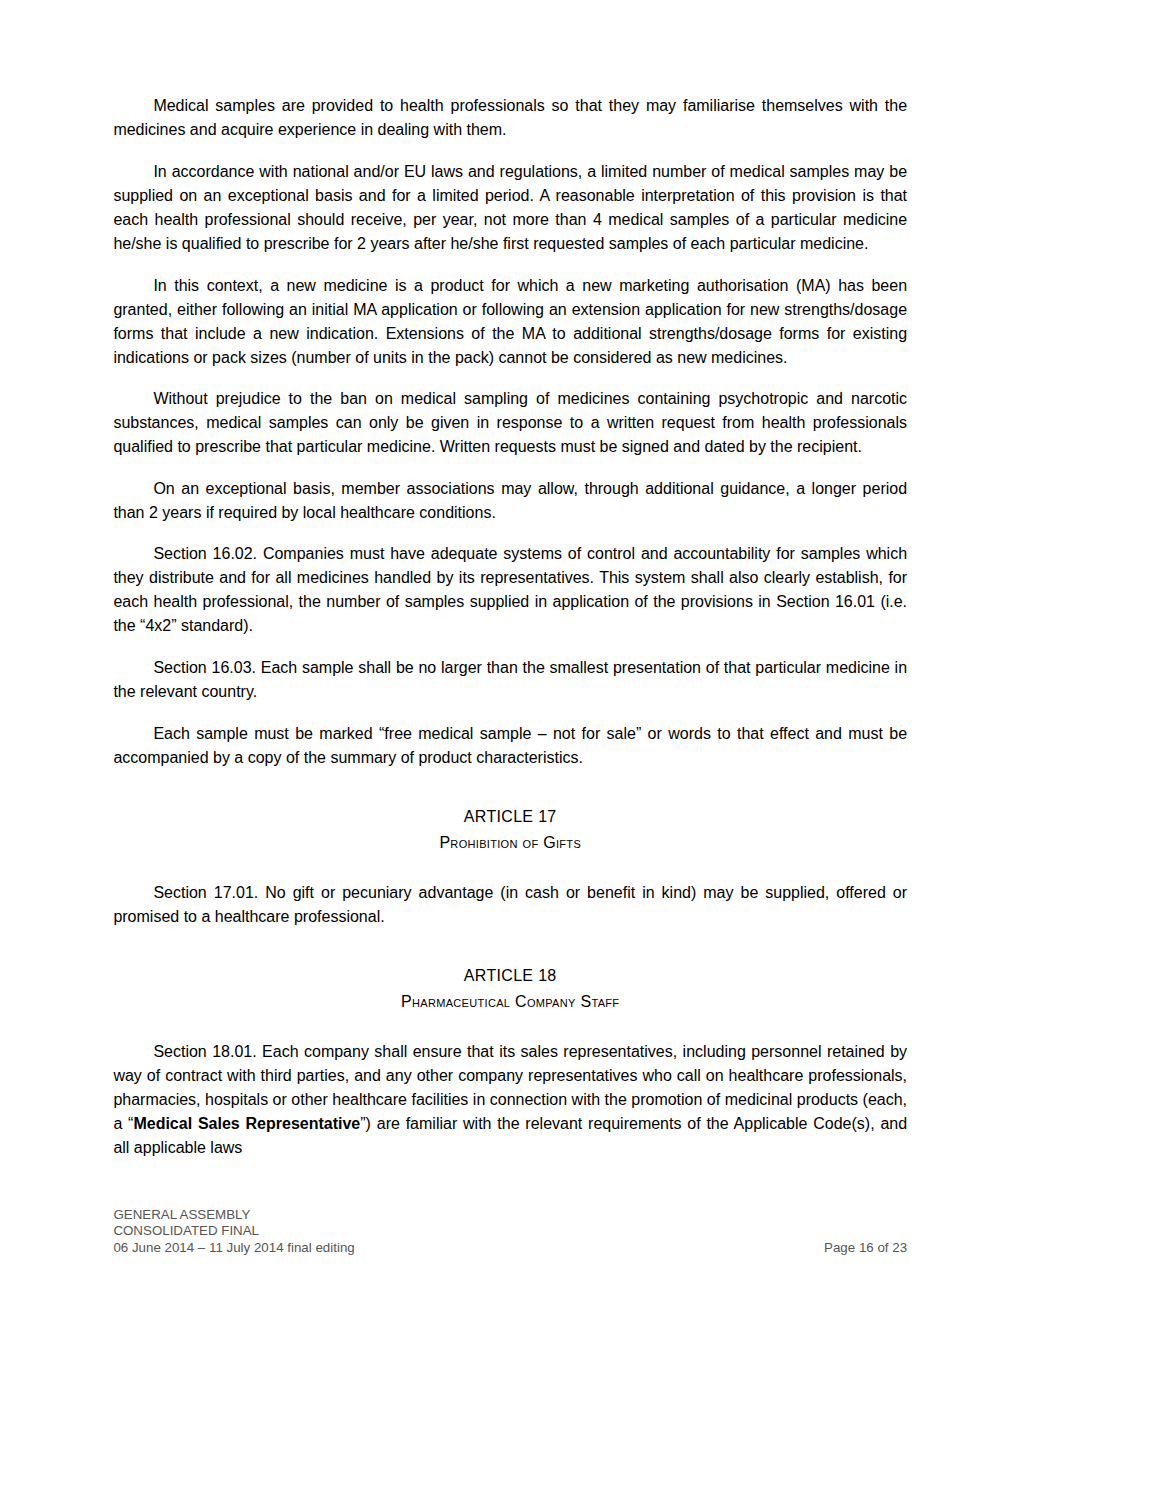Medical samples are provided to health professionals so that they may familiarise themselves with the medicines and acquire experience in dealing with them.
In accordance with national and/or EU laws and regulations, a limited number of medical samples may be supplied on an exceptional basis and for a limited period. A reasonable interpretation of this provision is that each health professional should receive, per year, not more than 4 medical samples of a particular medicine he/she is qualified to prescribe for 2 years after he/she first requested samples of each particular medicine.
In this context, a new medicine is a product for which a new marketing authorisation (MA) has been granted, either following an initial MA application or following an extension application for new strengths/dosage forms that include a new indication. Extensions of the MA to additional strengths/dosage forms for existing indications or pack sizes (number of units in the pack) cannot be considered as new medicines.
Without prejudice to the ban on medical sampling of medicines containing psychotropic and narcotic substances, medical samples can only be given in response to a written request from health professionals qualified to prescribe that particular medicine. Written requests must be signed and dated by the recipient.
On an exceptional basis, member associations may allow, through additional guidance, a longer period than 2 years if required by local healthcare conditions.
Section 16.02. Companies must have adequate systems of control and accountability for samples which they distribute and for all medicines handled by its representatives. This system shall also clearly establish, for each health professional, the number of samples supplied in application of the provisions in Section 16.01 (i.e. the “4x2” standard).
Section 16.03. Each sample shall be no larger than the smallest presentation of that particular medicine in the relevant country.
Each sample must be marked “free medical sample – not for sale” or words to that effect and must be accompanied by a copy of the summary of product characteristics.
ARTICLE 17Prohibition of Gifts
Section 17.01. No gift or pecuniary advantage (in cash or benefit in kind) may be supplied, offered or promised to a healthcare professional.
ARTICLE 18Pharmaceutical Company Staff
Section 18.01. Each company shall ensure that its sales representatives, including personnel retained by way of contract with third parties, and any other company representatives who call on healthcare professionals, pharmacies, hospitals or other healthcare facilities in connection with the promotion of medicinal products (each, a “Medical Sales Representative”) are familiar with the relevant requirements of the Applicable Code(s), and all applicable laws
GENERAL ASSEMBLY
CONSOLIDATED FINAL
06 June 2014 – 11 July 2014 final editing
Page 16 of 23